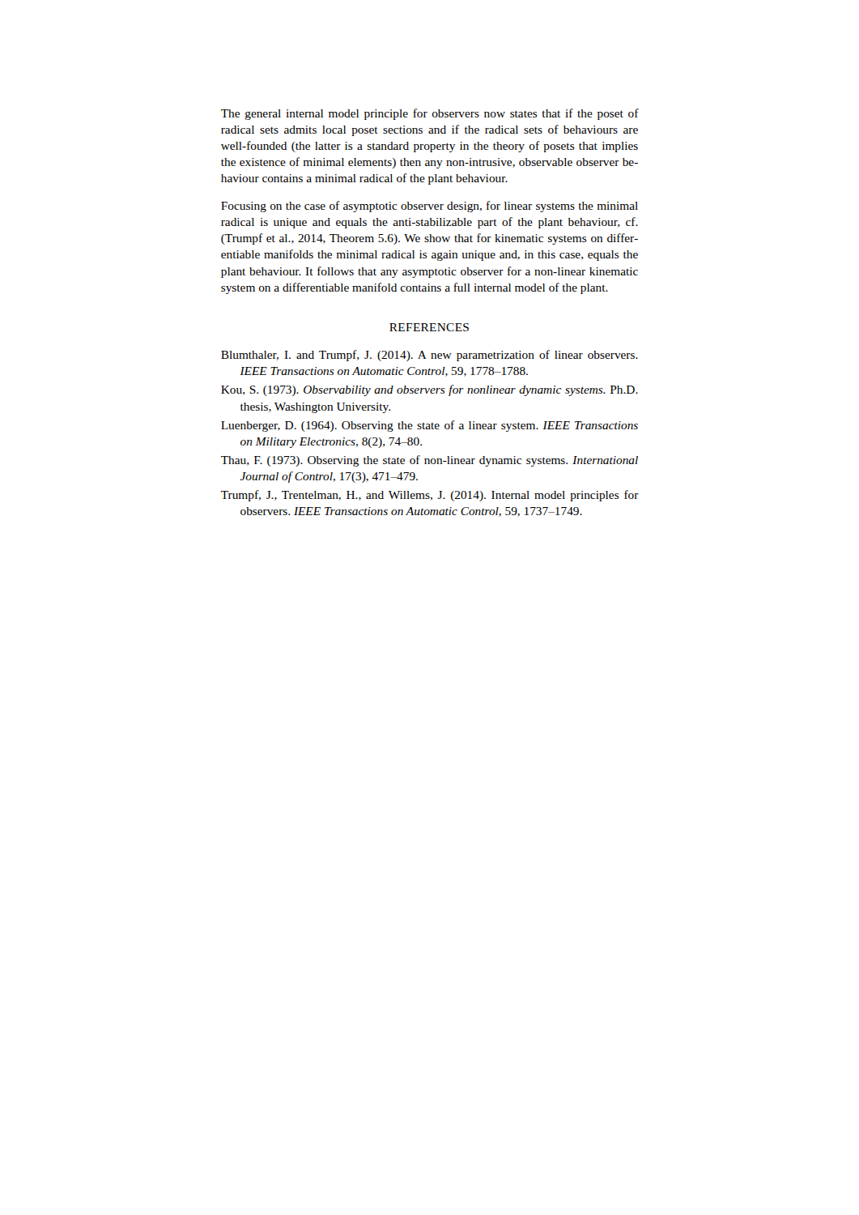The general internal model principle for observers now states that if the poset of radical sets admits local poset sections and if the radical sets of behaviours are well-founded (the latter is a standard property in the theory of posets that implies the existence of minimal elements) then any non-intrusive, observable observer behaviour contains a minimal radical of the plant behaviour.
Focusing on the case of asymptotic observer design, for linear systems the minimal radical is unique and equals the anti-stabilizable part of the plant behaviour, cf. (Trumpf et al., 2014, Theorem 5.6). We show that for kinematic systems on differentiable manifolds the minimal radical is again unique and, in this case, equals the plant behaviour. It follows that any asymptotic observer for a non-linear kinematic system on a differentiable manifold contains a full internal model of the plant.
REFERENCES
Blumthaler, I. and Trumpf, J. (2014). A new parametrization of linear observers. IEEE Transactions on Automatic Control, 59, 1778–1788.
Kou, S. (1973). Observability and observers for nonlinear dynamic systems. Ph.D. thesis, Washington University.
Luenberger, D. (1964). Observing the state of a linear system. IEEE Transactions on Military Electronics, 8(2), 74–80.
Thau, F. (1973). Observing the state of non-linear dynamic systems. International Journal of Control, 17(3), 471–479.
Trumpf, J., Trentelman, H., and Willems, J. (2014). Internal model principles for observers. IEEE Transactions on Automatic Control, 59, 1737–1749.